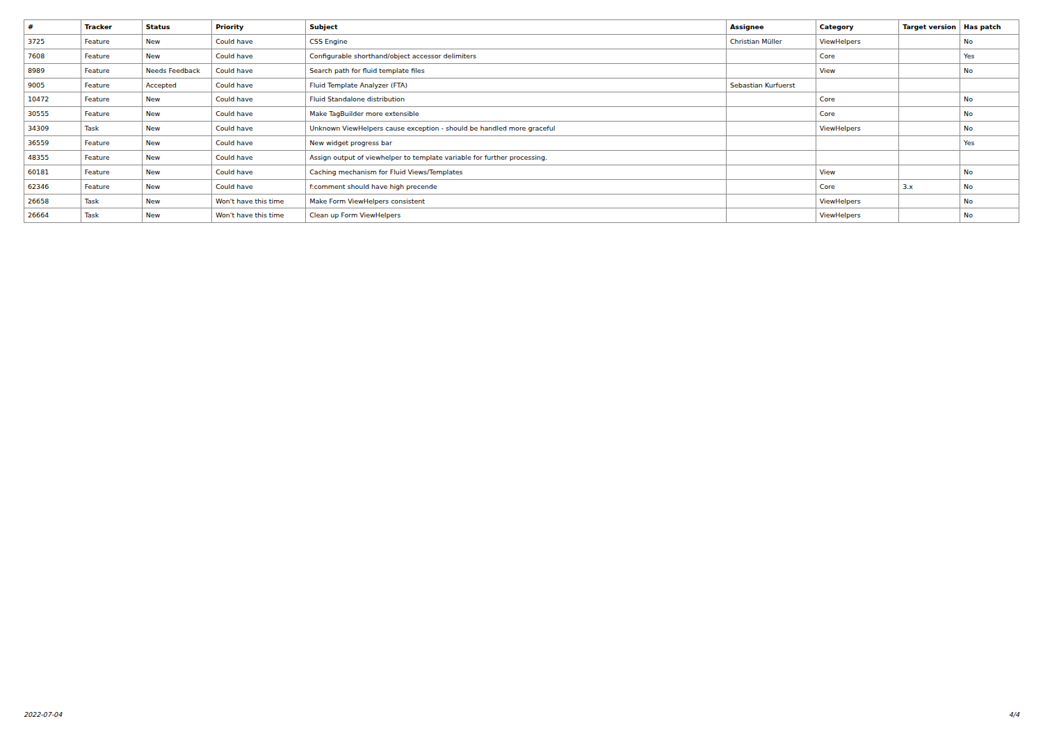| # | Tracker | Status | Priority | Subject | Assignee | Category | Target version | Has patch |
| --- | --- | --- | --- | --- | --- | --- | --- | --- |
| 3725 | Feature | New | Could have | CSS Engine | Christian Müller | ViewHelpers | | No |
| 7608 | Feature | New | Could have | Configurable shorthand/object accessor delimiters | | Core | | Yes |
| 8989 | Feature | Needs Feedback | Could have | Search path for fluid template files | | View | | No |
| 9005 | Feature | Accepted | Could have | Fluid Template Analyzer (FTA) | Sebastian Kurfuerst | | | |
| 10472 | Feature | New | Could have | Fluid Standalone distribution | | Core | | No |
| 30555 | Feature | New | Could have | Make TagBuilder more extensible | | Core | | No |
| 34309 | Task | New | Could have | Unknown ViewHelpers cause exception - should be handled more graceful | | ViewHelpers | | No |
| 36559 | Feature | New | Could have | New widget progress bar | | | | Yes |
| 48355 | Feature | New | Could have | Assign output of viewhelper to template variable for further processing. | | | | |
| 60181 | Feature | New | Could have | Caching mechanism for Fluid Views/Templates | | View | | No |
| 62346 | Feature | New | Could have | f:comment should have high precende | | Core | 3.x | No |
| 26658 | Task | New | Won't have this time | Make Form ViewHelpers consistent | | ViewHelpers | | No |
| 26664 | Task | New | Won't have this time | Clean up Form ViewHelpers | | ViewHelpers | | No |
2022-07-04 4/4